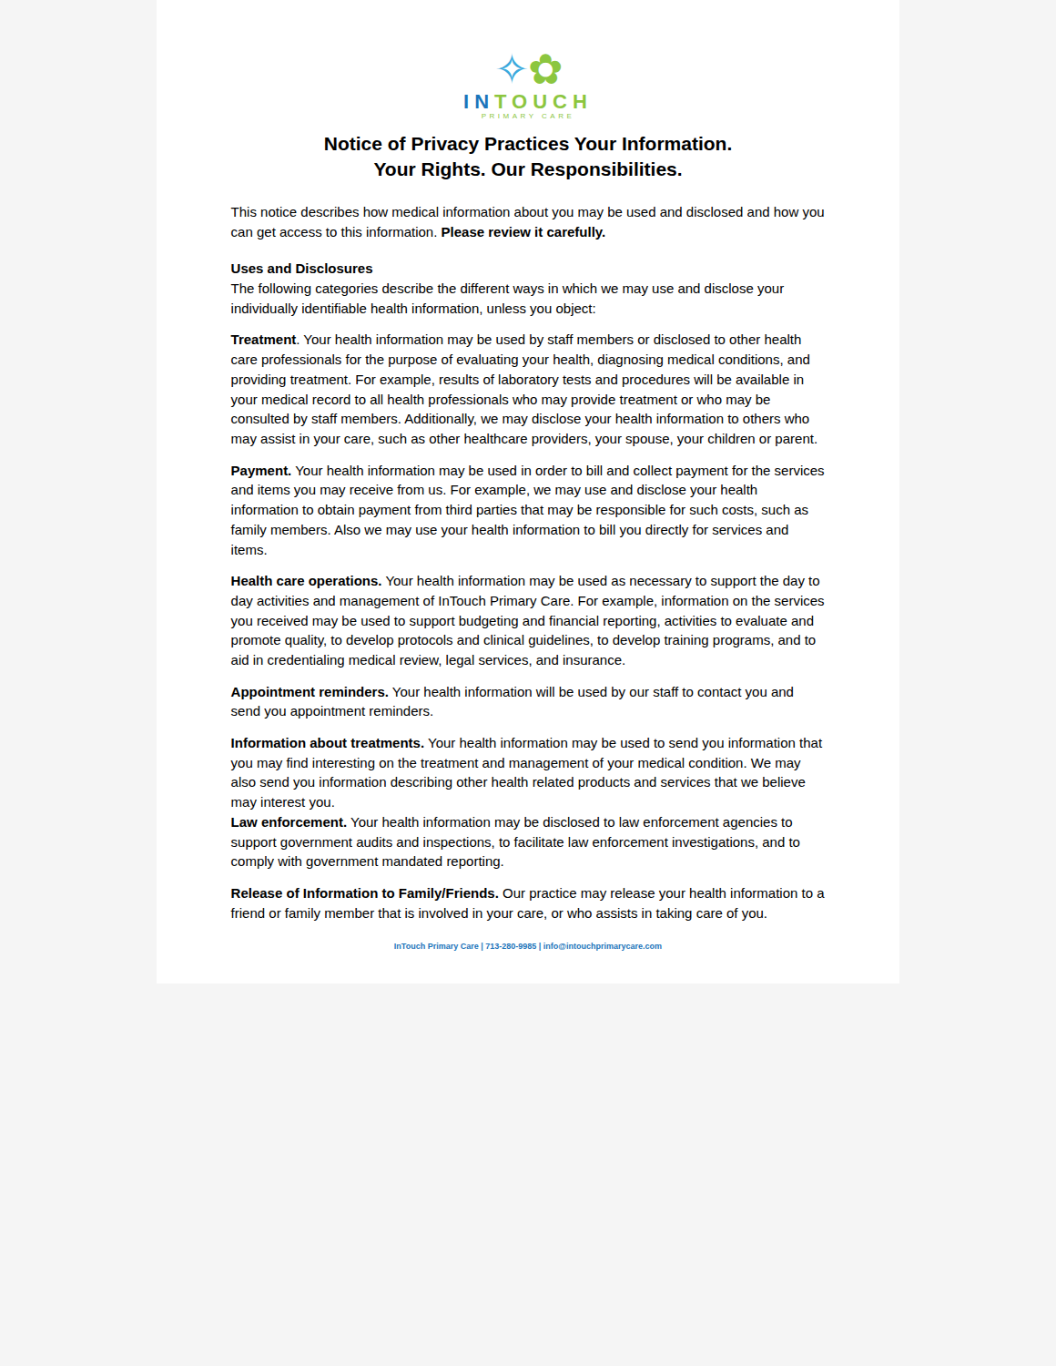✧✿
INTOUCH
PRIMARY CARE
Notice of Privacy Practices Your Information.
Your Rights. Our Responsibilities.
This notice describes how medical information about you may be used and disclosed and how you can get access to this information. Please review it carefully.
Uses and Disclosures
The following categories describe the different ways in which we may use and disclose your individually identifiable health information, unless you object:
Treatment. Your health information may be used by staff members or disclosed to other health care professionals for the purpose of evaluating your health, diagnosing medical conditions, and providing treatment. For example, results of laboratory tests and procedures will be available in your medical record to all health professionals who may provide treatment or who may be consulted by staff members. Additionally, we may disclose your health information to others who may assist in your care, such as other healthcare providers, your spouse, your children or parent.
Payment. Your health information may be used in order to bill and collect payment for the services and items you may receive from us. For example, we may use and disclose your health information to obtain payment from third parties that may be responsible for such costs, such as family members. Also we may use your health information to bill you directly for services and items.
Health care operations. Your health information may be used as necessary to support the day to day activities and management of InTouch Primary Care. For example, information on the services you received may be used to support budgeting and financial reporting, activities to evaluate and promote quality, to develop protocols and clinical guidelines, to develop training programs, and to aid in credentialing medical review, legal services, and insurance.
Appointment reminders. Your health information will be used by our staff to contact you and send you appointment reminders.
Information about treatments. Your health information may be used to send you information that you may find interesting on the treatment and management of your medical condition. We may also send you information describing other health related products and services that we believe may interest you.
Law enforcement. Your health information may be disclosed to law enforcement agencies to support government audits and inspections, to facilitate law enforcement investigations, and to comply with government mandated reporting.
Release of Information to Family/Friends. Our practice may release your health information to a friend or family member that is involved in your care, or who assists in taking care of you.
InTouch Primary Care | 713-280-9985 | info@intouchprimarycare.com